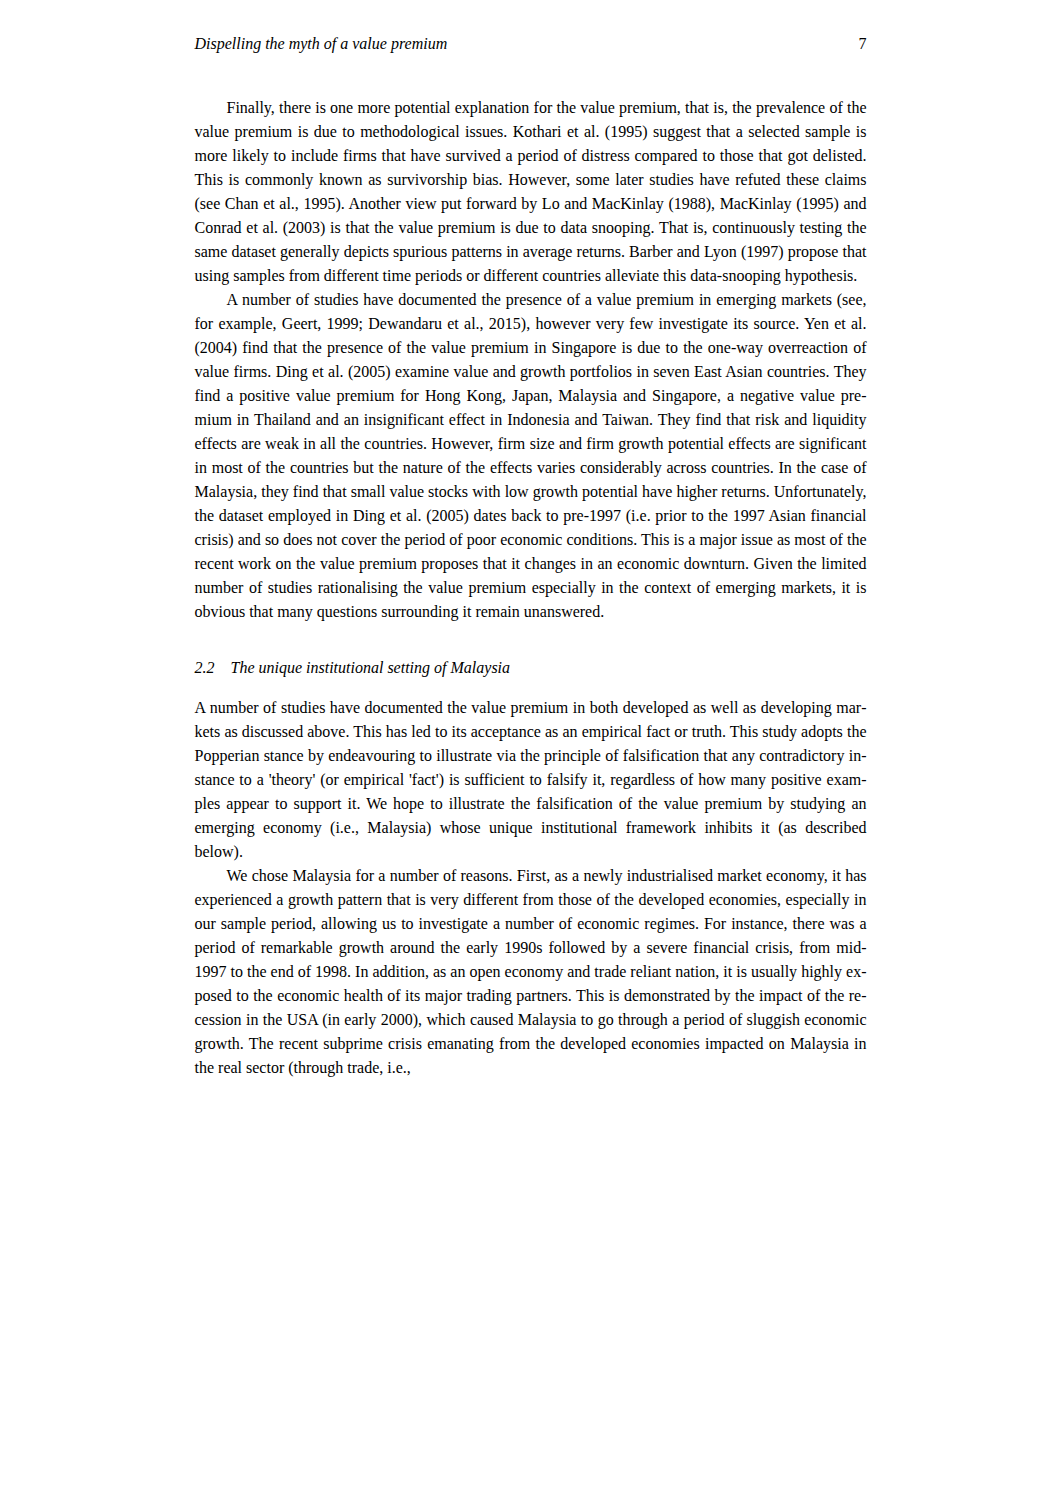Dispelling the myth of a value premium 7
Finally, there is one more potential explanation for the value premium, that is, the prevalence of the value premium is due to methodological issues. Kothari et al. (1995) suggest that a selected sample is more likely to include firms that have survived a period of distress compared to those that got delisted. This is commonly known as survivorship bias. However, some later studies have refuted these claims (see Chan et al., 1995). Another view put forward by Lo and MacKinlay (1988), MacKinlay (1995) and Conrad et al. (2003) is that the value premium is due to data snooping. That is, continuously testing the same dataset generally depicts spurious patterns in average returns. Barber and Lyon (1997) propose that using samples from different time periods or different countries alleviate this data-snooping hypothesis.
A number of studies have documented the presence of a value premium in emerging markets (see, for example, Geert, 1999; Dewandaru et al., 2015), however very few investigate its source. Yen et al. (2004) find that the presence of the value premium in Singapore is due to the one-way overreaction of value firms. Ding et al. (2005) examine value and growth portfolios in seven East Asian countries. They find a positive value premium for Hong Kong, Japan, Malaysia and Singapore, a negative value premium in Thailand and an insignificant effect in Indonesia and Taiwan. They find that risk and liquidity effects are weak in all the countries. However, firm size and firm growth potential effects are significant in most of the countries but the nature of the effects varies considerably across countries. In the case of Malaysia, they find that small value stocks with low growth potential have higher returns. Unfortunately, the dataset employed in Ding et al. (2005) dates back to pre-1997 (i.e. prior to the 1997 Asian financial crisis) and so does not cover the period of poor economic conditions. This is a major issue as most of the recent work on the value premium proposes that it changes in an economic downturn. Given the limited number of studies rationalising the value premium especially in the context of emerging markets, it is obvious that many questions surrounding it remain unanswered.
2.2 The unique institutional setting of Malaysia
A number of studies have documented the value premium in both developed as well as developing markets as discussed above. This has led to its acceptance as an empirical fact or truth. This study adopts the Popperian stance by endeavouring to illustrate via the principle of falsification that any contradictory instance to a 'theory' (or empirical 'fact') is sufficient to falsify it, regardless of how many positive examples appear to support it. We hope to illustrate the falsification of the value premium by studying an emerging economy (i.e., Malaysia) whose unique institutional framework inhibits it (as described below).
We chose Malaysia for a number of reasons. First, as a newly industrialised market economy, it has experienced a growth pattern that is very different from those of the developed economies, especially in our sample period, allowing us to investigate a number of economic regimes. For instance, there was a period of remarkable growth around the early 1990s followed by a severe financial crisis, from mid-1997 to the end of 1998. In addition, as an open economy and trade reliant nation, it is usually highly exposed to the economic health of its major trading partners. This is demonstrated by the impact of the recession in the USA (in early 2000), which caused Malaysia to go through a period of sluggish economic growth. The recent subprime crisis emanating from the developed economies impacted on Malaysia in the real sector (through trade, i.e.,